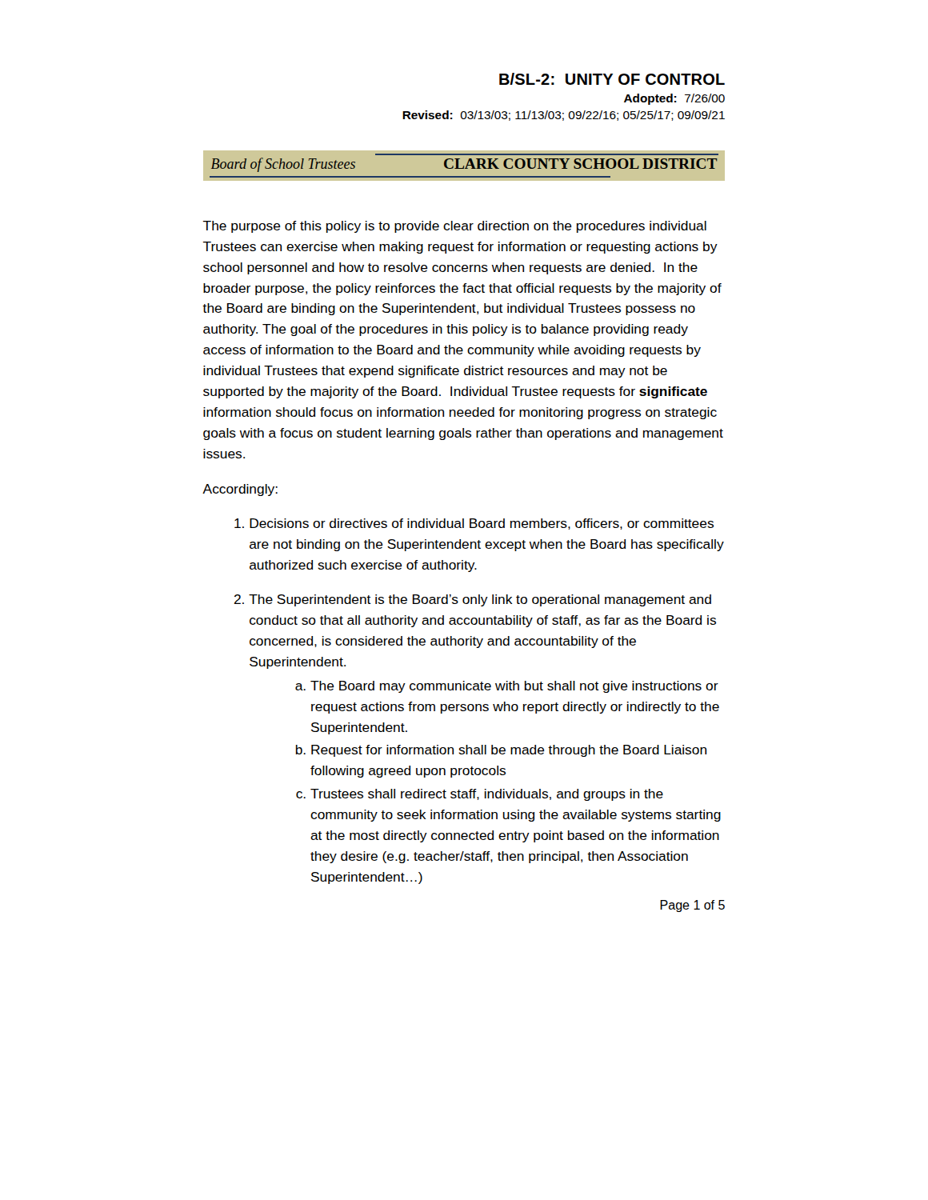B/SL-2: UNITY OF CONTROL
Adopted: 7/26/00
Revised: 03/13/03; 11/13/03; 09/22/16; 05/25/17; 09/09/21
Board of School Trustees
CLARK COUNTY SCHOOL DISTRICT
The purpose of this policy is to provide clear direction on the procedures individual Trustees can exercise when making request for information or requesting actions by school personnel and how to resolve concerns when requests are denied. In the broader purpose, the policy reinforces the fact that official requests by the majority of the Board are binding on the Superintendent, but individual Trustees possess no authority. The goal of the procedures in this policy is to balance providing ready access of information to the Board and the community while avoiding requests by individual Trustees that expend significate district resources and may not be supported by the majority of the Board. Individual Trustee requests for significate information should focus on information needed for monitoring progress on strategic goals with a focus on student learning goals rather than operations and management issues.
Accordingly:
Decisions or directives of individual Board members, officers, or committees are not binding on the Superintendent except when the Board has specifically authorized such exercise of authority.
The Superintendent is the Board’s only link to operational management and conduct so that all authority and accountability of staff, as far as the Board is concerned, is considered the authority and accountability of the Superintendent.
The Board may communicate with but shall not give instructions or request actions from persons who report directly or indirectly to the Superintendent.
Request for information shall be made through the Board Liaison following agreed upon protocols
Trustees shall redirect staff, individuals, and groups in the community to seek information using the available systems starting at the most directly connected entry point based on the information they desire (e.g. teacher/staff, then principal, then Association Superintendent…)
Page 1 of 5